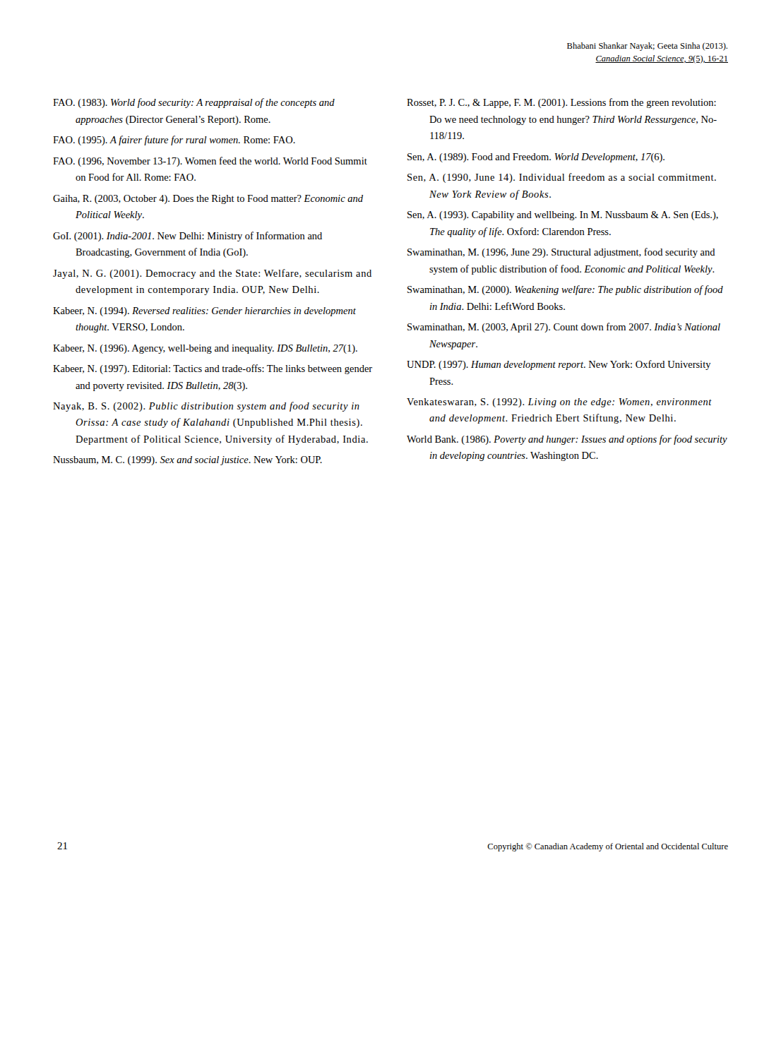Bhabani Shankar Nayak; Geeta Sinha (2013).
Canadian Social Science, 9(5), 16-21
FAO. (1983). World food security: A reappraisal of the concepts and approaches (Director General’s Report). Rome.
FAO. (1995). A fairer future for rural women. Rome: FAO.
FAO. (1996, November 13-17). Women feed the world. World Food Summit on Food for All. Rome: FAO.
Gaiha, R. (2003, October 4). Does the Right to Food matter? Economic and Political Weekly.
GoI. (2001). India-2001. New Delhi: Ministry of Information and Broadcasting, Government of India (GoI).
Jayal, N. G. (2001). Democracy and the State: Welfare, secularism and development in contemporary India. OUP, New Delhi.
Kabeer, N. (1994). Reversed realities: Gender hierarchies in development thought. VERSO, London.
Kabeer, N. (1996). Agency, well-being and inequality. IDS Bulletin, 27(1).
Kabeer, N. (1997). Editorial: Tactics and trade-offs: The links between gender and poverty revisited. IDS Bulletin, 28(3).
Nayak, B. S. (2002). Public distribution system and food security in Orissa: A case study of Kalahandi (Unpublished M.Phil thesis). Department of Political Science, University of Hyderabad, India.
Nussbaum, M. C. (1999). Sex and social justice. New York: OUP.
Rosset, P. J. C., & Lappe, F. M. (2001). Lessions from the green revolution: Do we need technology to end hunger? Third World Ressurgence, No-118/119.
Sen, A. (1989). Food and Freedom. World Development, 17(6).
Sen, A. (1990, June 14). Individual freedom as a social commitment. New York Review of Books.
Sen, A. (1993). Capability and wellbeing. In M. Nussbaum & A. Sen (Eds.), The quality of life. Oxford: Clarendon Press.
Swaminathan, M. (1996, June 29). Structural adjustment, food security and system of public distribution of food. Economic and Political Weekly.
Swaminathan, M. (2000). Weakening welfare: The public distribution of food in India. Delhi: LeftWord Books.
Swaminathan, M. (2003, April 27). Count down from 2007. India’s National Newspaper.
UNDP. (1997). Human development report. New York: Oxford University Press.
Venkateswaran, S. (1992). Living on the edge: Women, environment and development. Friedrich Ebert Stiftung, New Delhi.
World Bank. (1986). Poverty and hunger: Issues and options for food security in developing countries. Washington DC.
21
Copyright © Canadian Academy of Oriental and Occidental Culture